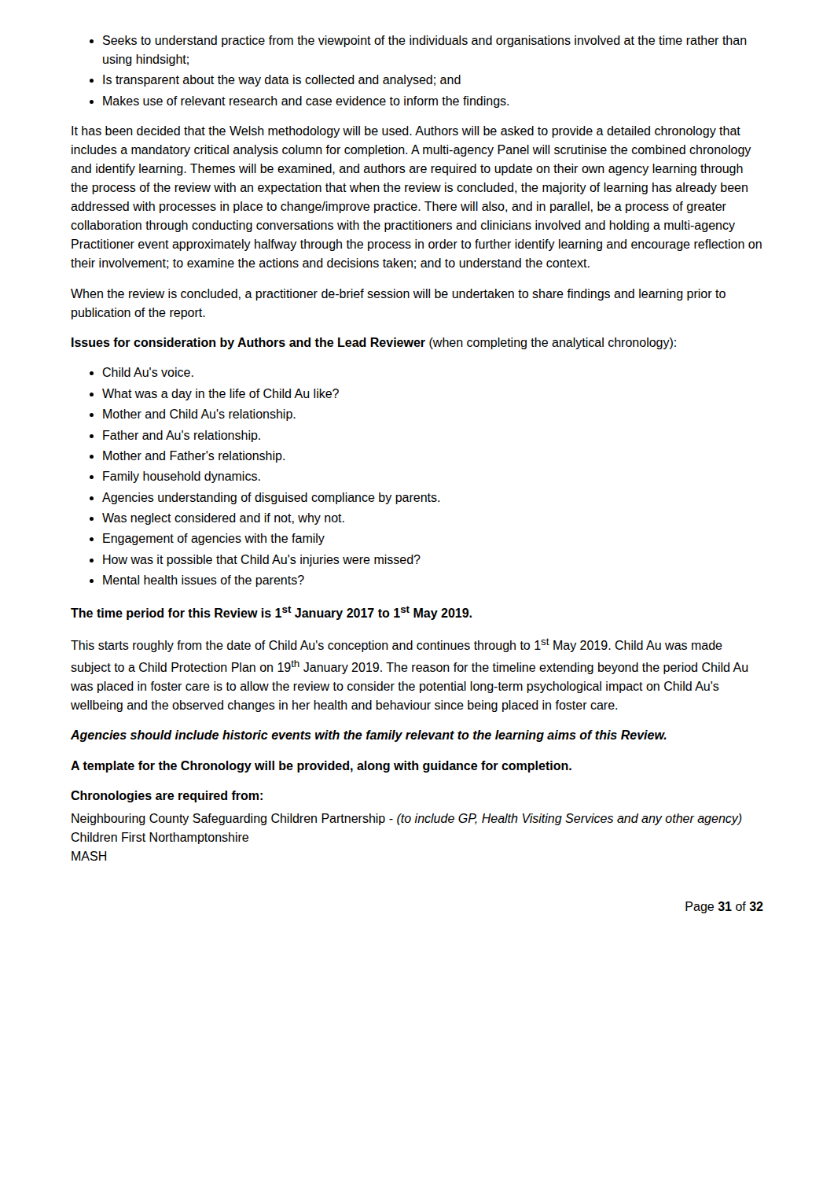Seeks to understand practice from the viewpoint of the individuals and organisations involved at the time rather than using hindsight;
Is transparent about the way data is collected and analysed; and
Makes use of relevant research and case evidence to inform the findings.
It has been decided that the Welsh methodology will be used. Authors will be asked to provide a detailed chronology that includes a mandatory critical analysis column for completion. A multi-agency Panel will scrutinise the combined chronology and identify learning. Themes will be examined, and authors are required to update on their own agency learning through the process of the review with an expectation that when the review is concluded, the majority of learning has already been addressed with processes in place to change/improve practice. There will also, and in parallel, be a process of greater collaboration through conducting conversations with the practitioners and clinicians involved and holding a multi-agency Practitioner event approximately halfway through the process in order to further identify learning and encourage reflection on their involvement; to examine the actions and decisions taken; and to understand the context.
When the review is concluded, a practitioner de-brief session will be undertaken to share findings and learning prior to publication of the report.
Issues for consideration by Authors and the Lead Reviewer (when completing the analytical chronology):
Child Au's voice.
What was a day in the life of Child Au like?
Mother and Child Au's relationship.
Father and Au's relationship.
Mother and Father's relationship.
Family household dynamics.
Agencies understanding of disguised compliance by parents.
Was neglect considered and if not, why not.
Engagement of agencies with the family
How was it possible that Child Au's injuries were missed?
Mental health issues of the parents?
The time period for this Review is 1st January 2017 to 1st May 2019.
This starts roughly from the date of Child Au's conception and continues through to 1st May 2019. Child Au was made subject to a Child Protection Plan on 19th January 2019. The reason for the timeline extending beyond the period Child Au was placed in foster care is to allow the review to consider the potential long-term psychological impact on Child Au's wellbeing and the observed changes in her health and behaviour since being placed in foster care.
Agencies should include historic events with the family relevant to the learning aims of this Review.
A template for the Chronology will be provided, along with guidance for completion.
Chronologies are required from:
Neighbouring County Safeguarding Children Partnership - (to include GP, Health Visiting Services and any other agency)
Children First Northamptonshire
MASH
Page 31 of 32